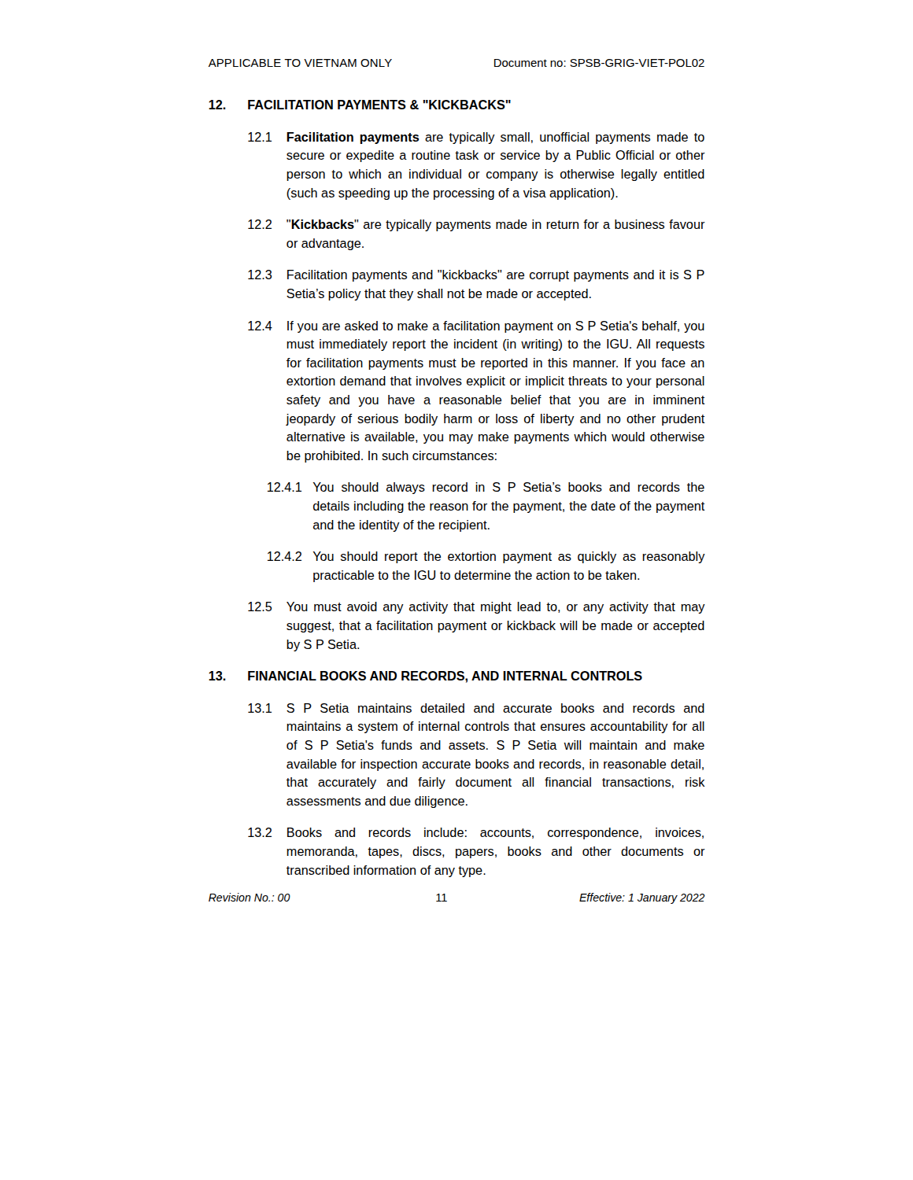APPLICABLE TO VIETNAM ONLY
Document no: SPSB-GRIG-VIET-POL02
12. FACILITATION PAYMENTS & "KICKBACKS"
12.1
Facilitation payments are typically small, unofficial payments made to secure or expedite a routine task or service by a Public Official or other person to which an individual or company is otherwise legally entitled (such as speeding up the processing of a visa application).
12.2
"Kickbacks" are typically payments made in return for a business favour or advantage.
12.3
Facilitation payments and "kickbacks" are corrupt payments and it is S P Setia’s policy that they shall not be made or accepted.
12.4
If you are asked to make a facilitation payment on S P Setia's behalf, you must immediately report the incident (in writing) to the IGU. All requests for facilitation payments must be reported in this manner. If you face an extortion demand that involves explicit or implicit threats to your personal safety and you have a reasonable belief that you are in imminent jeopardy of serious bodily harm or loss of liberty and no other prudent alternative is available, you may make payments which would otherwise be prohibited. In such circumstances:
12.4.1
You should always record in S P Setia’s books and records the details including the reason for the payment, the date of the payment and the identity of the recipient.
12.4.2
You should report the extortion payment as quickly as reasonably practicable to the IGU to determine the action to be taken.
12.5
You must avoid any activity that might lead to, or any activity that may suggest, that a facilitation payment or kickback will be made or accepted by S P Setia.
13. FINANCIAL BOOKS AND RECORDS, AND INTERNAL CONTROLS
13.1
S P Setia maintains detailed and accurate books and records and maintains a system of internal controls that ensures accountability for all of S P Setia's funds and assets. S P Setia will maintain and make available for inspection accurate books and records, in reasonable detail, that accurately and fairly document all financial transactions, risk assessments and due diligence.
13.2
Books and records include: accounts, correspondence, invoices, memoranda, tapes, discs, papers, books and other documents or transcribed information of any type.
Revision No.: 00
11
Effective: 1 January 2022